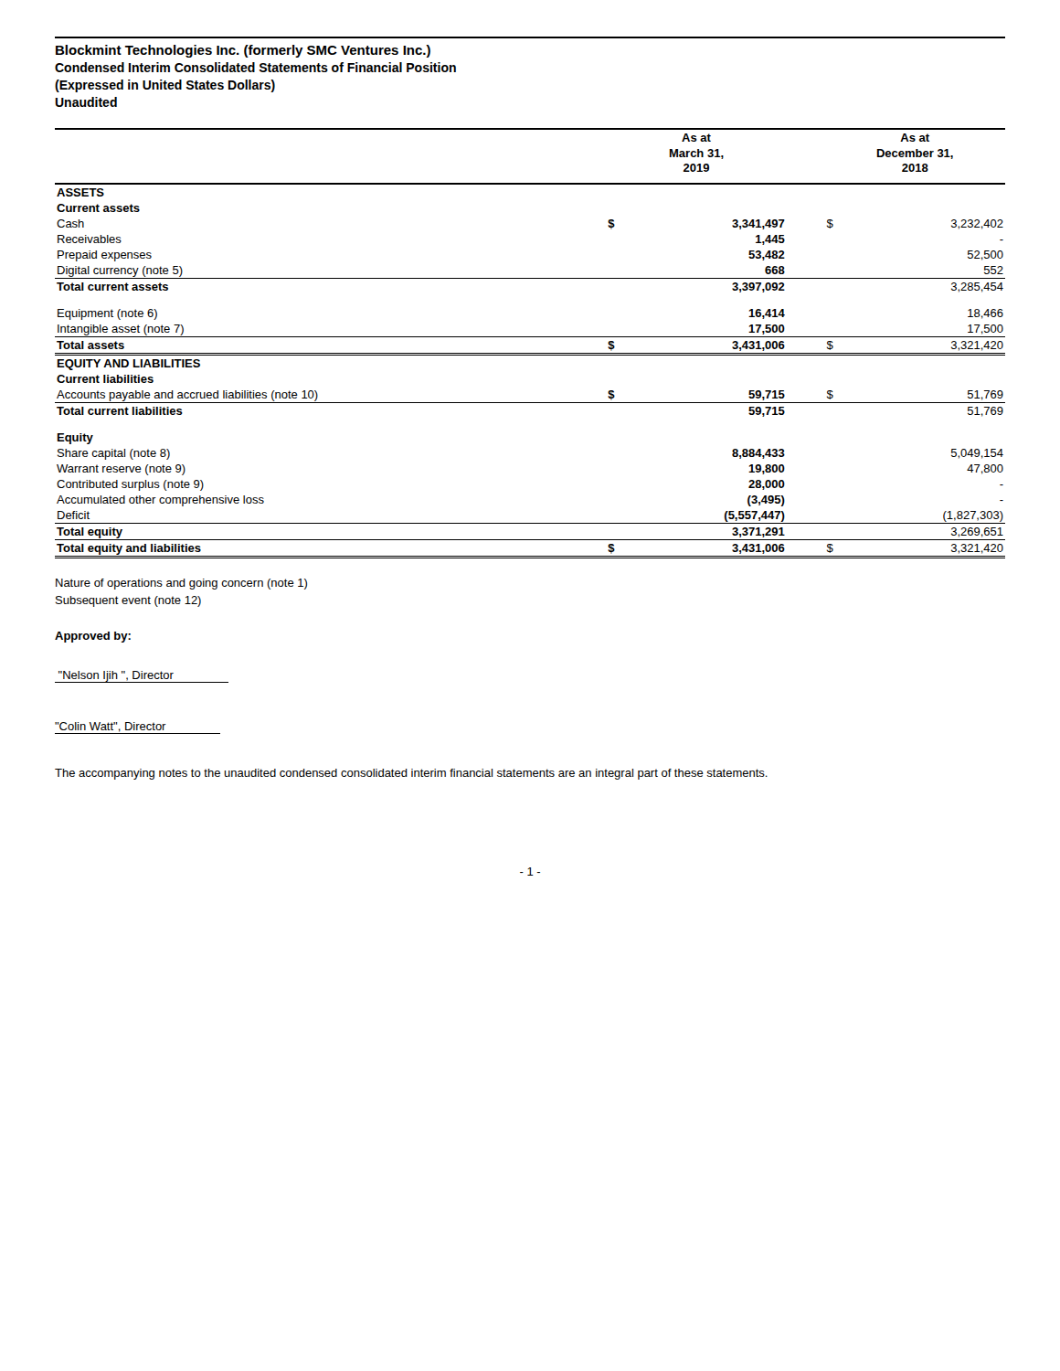Blockmint Technologies Inc. (formerly SMC Ventures Inc.)
Condensed Interim Consolidated Statements of Financial Position
(Expressed in United States Dollars)
Unaudited
| | As at March 31, 2019 | | As at December 31, 2018 |
| ASSETS | | | | | |
| Current assets | | | | | |
| Cash | $ | 3,341,497 | | $ | 3,232,402 |
| Receivables | | 1,445 | | | - |
| Prepaid expenses | | 53,482 | | | 52,500 |
| Digital currency (note 5) | | 668 | | | 552 |
| Total current assets | | 3,397,092 | | | 3,285,454 |
| Equipment (note 6) | | 16,414 | | | 18,466 |
| Intangible asset (note 7) | | 17,500 | | | 17,500 |
| Total assets | $ | 3,431,006 | | $ | 3,321,420 |
| EQUITY AND LIABILITIES | | | | | |
| Current liabilities | | | | | |
| Accounts payable and accrued liabilities (note 10) | $ | 59,715 | | $ | 51,769 |
| Total current liabilities | | 59,715 | | | 51,769 |
| Equity | | | | | |
| Share capital (note 8) | | 8,884,433 | | | 5,049,154 |
| Warrant reserve (note 9) | | 19,800 | | | 47,800 |
| Contributed surplus (note 9) | | 28,000 | | | - |
| Accumulated other comprehensive loss | | (3,495) | | | - |
| Deficit | | (5,557,447) | | | (1,827,303) |
| Total equity | | 3,371,291 | | | 3,269,651 |
| Total equity and liabilities | $ | 3,431,006 | | $ | 3,321,420 |
Nature of operations and going concern (note 1)
Subsequent event (note 12)
Approved by:
"Nelson Ijih ", Director
"Colin Watt", Director
The accompanying notes to the unaudited condensed consolidated interim financial statements are an integral part of these statements.
- 1 -